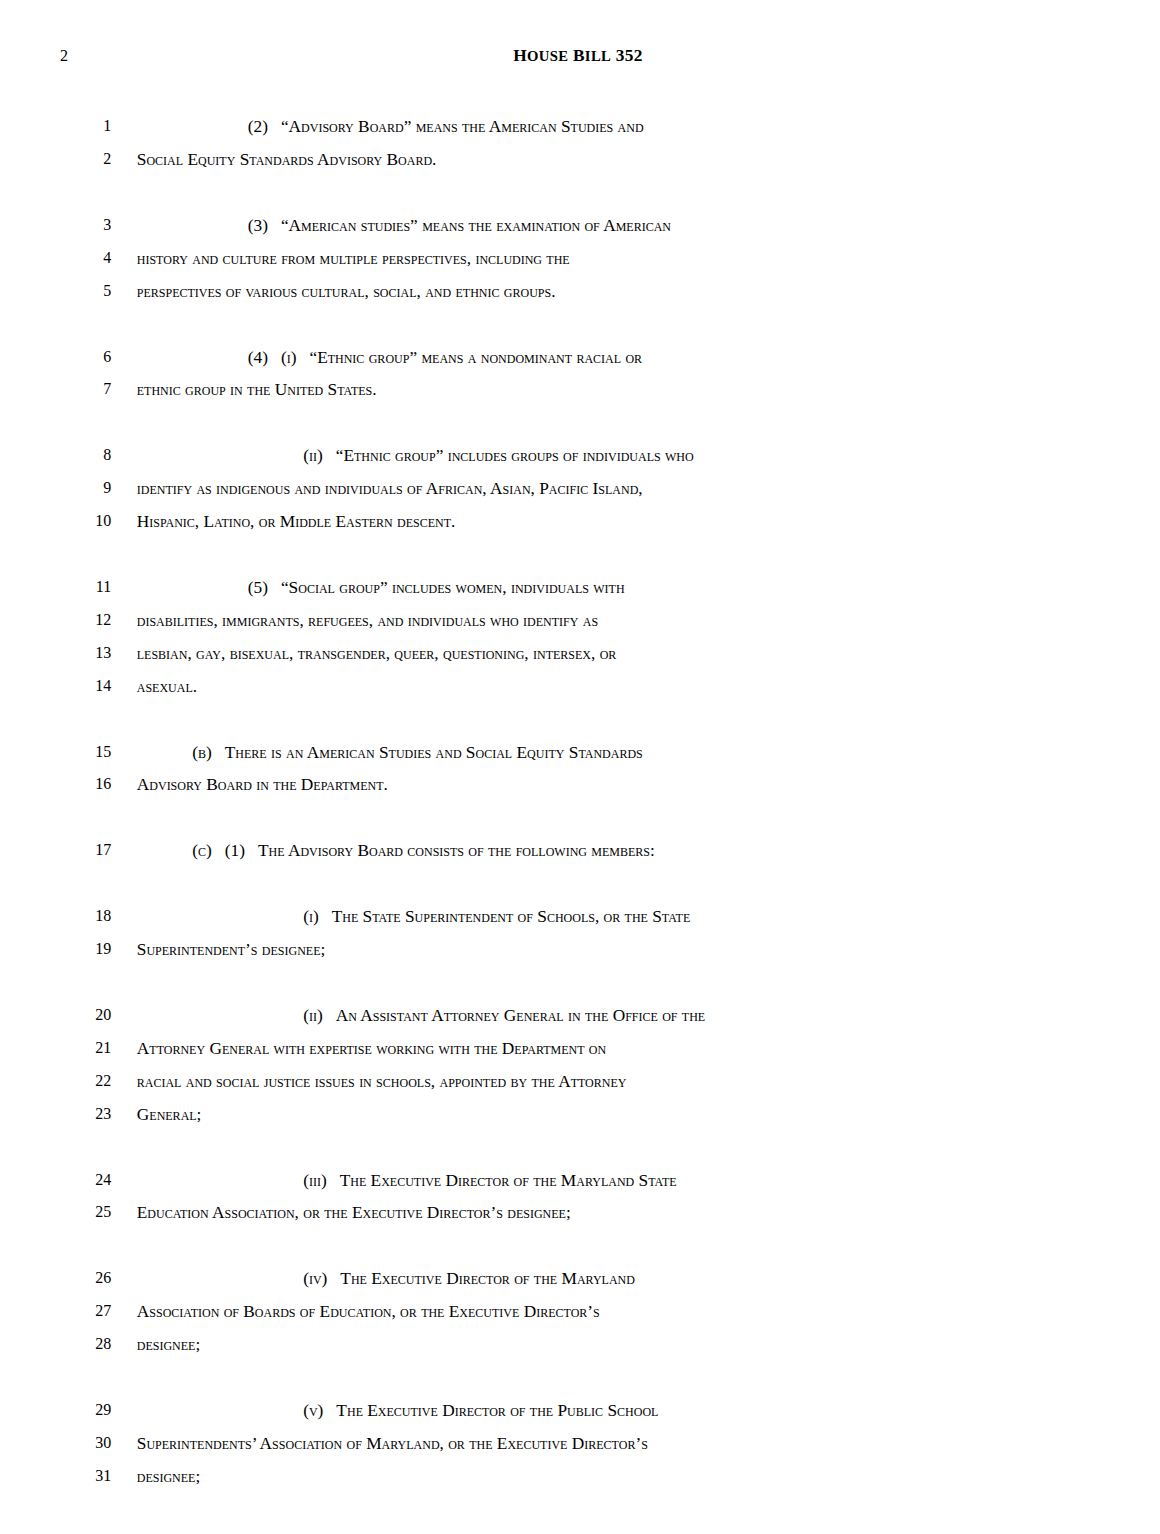2
HOUSE BILL 352
1
(2) “Advisory Board” means the American Studies and
2
Social Equity Standards Advisory Board.
3
(3) “American studies” means the examination of American
4
history and culture from multiple perspectives, including the
5
perspectives of various cultural, social, and ethnic groups.
6
(4) (i) “Ethnic group” means a nondominant racial or
7
ethnic group in the United States.
8
(ii) “Ethnic group” includes groups of individuals who
9
identify as indigenous and individuals of African, Asian, Pacific Island,
10
Hispanic, Latino, or Middle Eastern descent.
11
(5) “Social group” includes women, individuals with
12
disabilities, immigrants, refugees, and individuals who identify as
13
lesbian, gay, bisexual, transgender, queer, questioning, intersex, or
14
asexual.
15
(b) There is an American Studies and Social Equity Standards
16
Advisory Board in the Department.
17
(c) (1) The Advisory Board consists of the following members:
18
(i) The State Superintendent of Schools, or the State
19
Superintendent’s designee;
20
(ii) An Assistant Attorney General in the Office of the
21
Attorney General with expertise working with the Department on
22
racial and social justice issues in schools, appointed by the Attorney
23
General;
24
(iii) The Executive Director of the Maryland State
25
Education Association, or the Executive Director’s designee;
26
(iv) The Executive Director of the Maryland
27
Association of Boards of Education, or the Executive Director’s
28
designee;
29
(v) The Executive Director of the Public School
30
Superintendents’ Association of Maryland, or the Executive Director’s
31
designee;